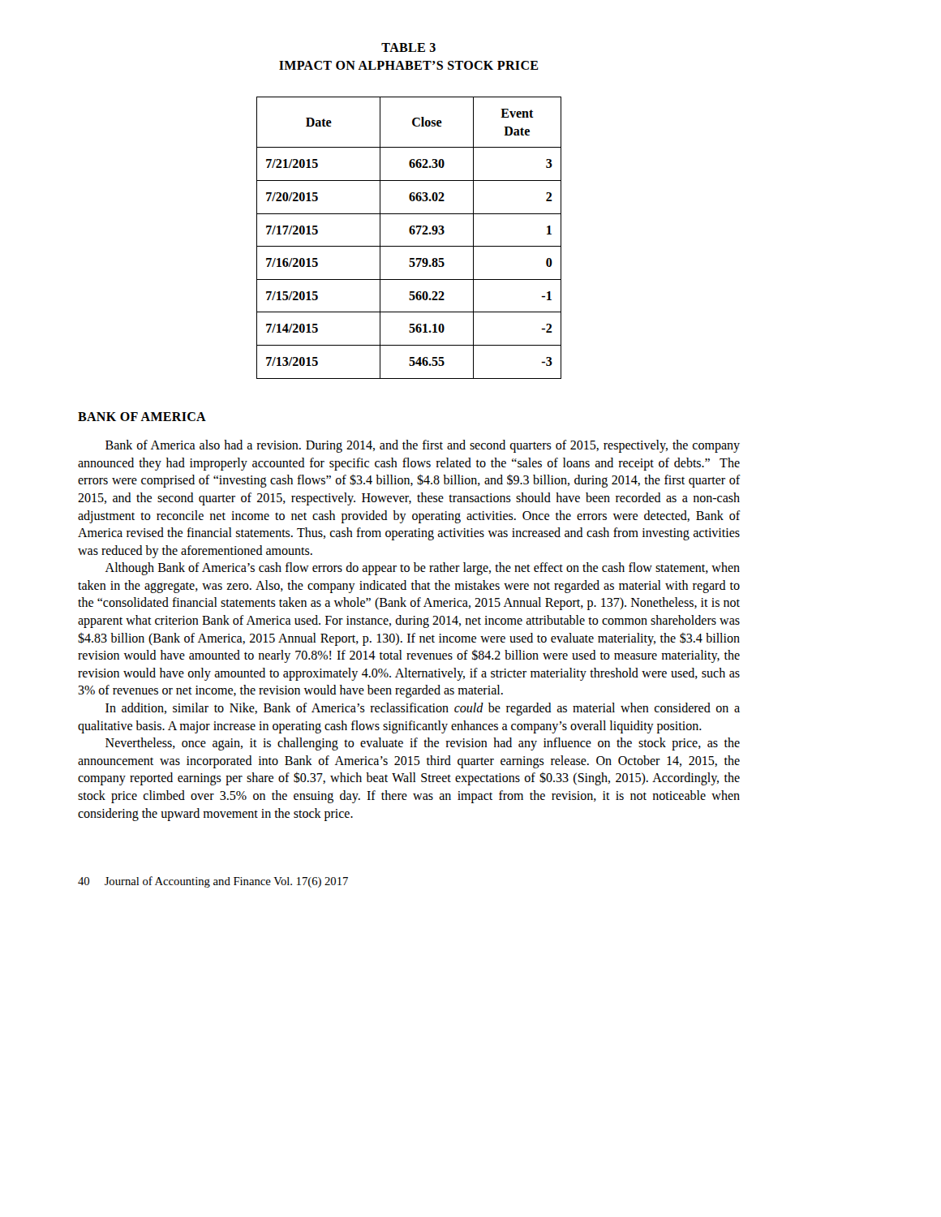TABLE 3
IMPACT ON ALPHABET’S STOCK PRICE
| Date | Close | Event Date |
| --- | --- | --- |
| 7/21/2015 | 662.30 | 3 |
| 7/20/2015 | 663.02 | 2 |
| 7/17/2015 | 672.93 | 1 |
| 7/16/2015 | 579.85 | 0 |
| 7/15/2015 | 560.22 | -1 |
| 7/14/2015 | 561.10 | -2 |
| 7/13/2015 | 546.55 | -3 |
BANK OF AMERICA
Bank of America also had a revision. During 2014, and the first and second quarters of 2015, respectively, the company announced they had improperly accounted for specific cash flows related to the “sales of loans and receipt of debts.” The errors were comprised of “investing cash flows” of $3.4 billion, $4.8 billion, and $9.3 billion, during 2014, the first quarter of 2015, and the second quarter of 2015, respectively. However, these transactions should have been recorded as a non-cash adjustment to reconcile net income to net cash provided by operating activities. Once the errors were detected, Bank of America revised the financial statements. Thus, cash from operating activities was increased and cash from investing activities was reduced by the aforementioned amounts.
Although Bank of America’s cash flow errors do appear to be rather large, the net effect on the cash flow statement, when taken in the aggregate, was zero. Also, the company indicated that the mistakes were not regarded as material with regard to the “consolidated financial statements taken as a whole” (Bank of America, 2015 Annual Report, p. 137). Nonetheless, it is not apparent what criterion Bank of America used. For instance, during 2014, net income attributable to common shareholders was $4.83 billion (Bank of America, 2015 Annual Report, p. 130). If net income were used to evaluate materiality, the $3.4 billion revision would have amounted to nearly 70.8%! If 2014 total revenues of $84.2 billion were used to measure materiality, the revision would have only amounted to approximately 4.0%. Alternatively, if a stricter materiality threshold were used, such as 3% of revenues or net income, the revision would have been regarded as material.
In addition, similar to Nike, Bank of America’s reclassification could be regarded as material when considered on a qualitative basis. A major increase in operating cash flows significantly enhances a company’s overall liquidity position.
Nevertheless, once again, it is challenging to evaluate if the revision had any influence on the stock price, as the announcement was incorporated into Bank of America’s 2015 third quarter earnings release. On October 14, 2015, the company reported earnings per share of $0.37, which beat Wall Street expectations of $0.33 (Singh, 2015). Accordingly, the stock price climbed over 3.5% on the ensuing day. If there was an impact from the revision, it is not noticeable when considering the upward movement in the stock price.
40 Journal of Accounting and Finance Vol. 17(6) 2017